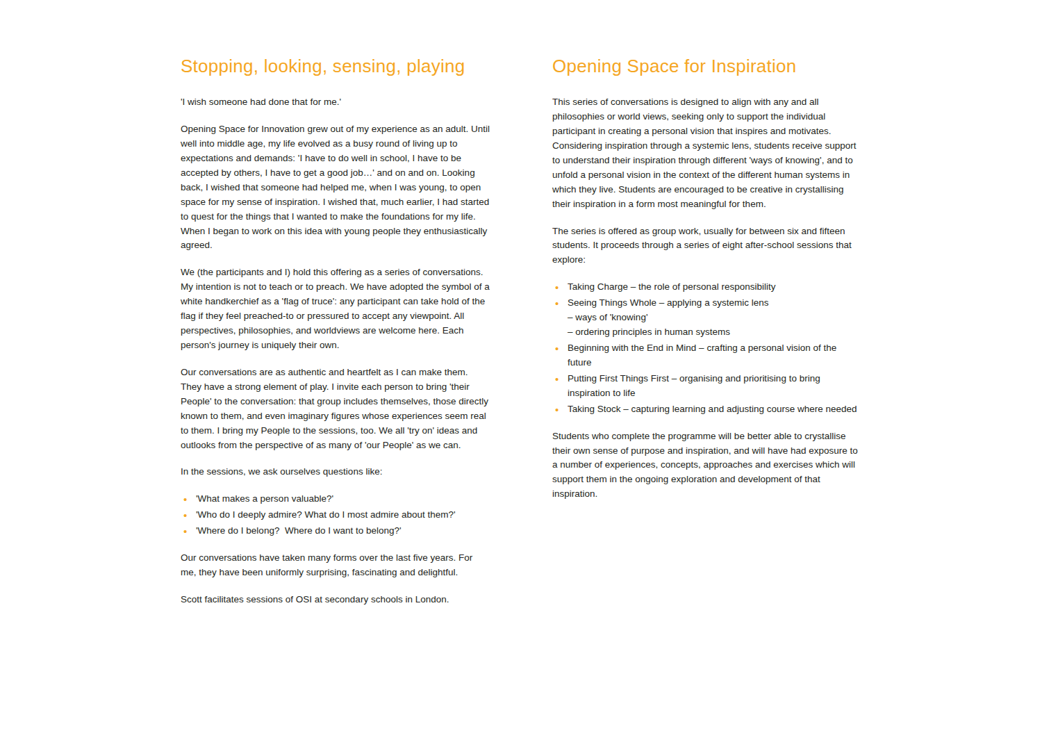Stopping, looking, sensing, playing
'I wish someone had done that for me.'
Opening Space for Innovation grew out of my experience as an adult. Until well into middle age, my life evolved as a busy round of living up to expectations and demands: 'I have to do well in school, I have to be accepted by others, I have to get a good job…' and on and on. Looking back, I wished that someone had helped me, when I was young, to open space for my sense of inspiration. I wished that, much earlier, I had started to quest for the things that I wanted to make the foundations for my life. When I began to work on this idea with young people they enthusiastically agreed.
We (the participants and I) hold this offering as a series of conversations. My intention is not to teach or to preach. We have adopted the symbol of a white handkerchief as a 'flag of truce': any participant can take hold of the flag if they feel preached-to or pressured to accept any viewpoint. All perspectives, philosophies, and worldviews are welcome here. Each person's journey is uniquely their own.
Our conversations are as authentic and heartfelt as I can make them. They have a strong element of play. I invite each person to bring 'their People' to the conversation: that group includes themselves, those directly known to them, and even imaginary figures whose experiences seem real to them. I bring my People to the sessions, too. We all 'try on' ideas and outlooks from the perspective of as many of 'our People' as we can.
In the sessions, we ask ourselves questions like:
'What makes a person valuable?'
'Who do I deeply admire? What do I most admire about them?'
'Where do I belong? Where do I want to belong?'
Our conversations have taken many forms over the last five years. For me, they have been uniformly surprising, fascinating and delightful.
Scott facilitates sessions of OSI at secondary schools in London.
Opening Space for Inspiration
This series of conversations is designed to align with any and all philosophies or world views, seeking only to support the individual participant in creating a personal vision that inspires and motivates. Considering inspiration through a systemic lens, students receive support to understand their inspiration through different 'ways of knowing', and to unfold a personal vision in the context of the different human systems in which they live. Students are encouraged to be creative in crystallising their inspiration in a form most meaningful for them.
The series is offered as group work, usually for between six and fifteen students. It proceeds through a series of eight after-school sessions that explore:
Taking Charge – the role of personal responsibility
Seeing Things Whole – applying a systemic lens
– ways of 'knowing'
– ordering principles in human systems
Beginning with the End in Mind – crafting a personal vision of the future
Putting First Things First – organising and prioritising to bring inspiration to life
Taking Stock – capturing learning and adjusting course where needed
Students who complete the programme will be better able to crystallise their own sense of purpose and inspiration, and will have had exposure to a number of experiences, concepts, approaches and exercises which will support them in the ongoing exploration and development of that inspiration.